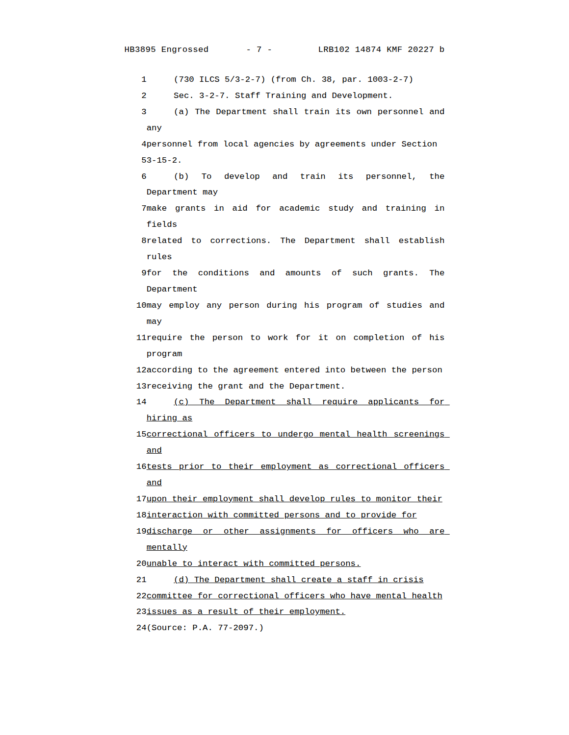HB3895 Engrossed - 7 - LRB102 14874 KMF 20227 b
| 1 | (730 ILCS 5/3-2-7) (from Ch. 38, par. 1003-2-7) |
| 2 | Sec. 3-2-7. Staff Training and Development. |
| 3 | (a) The Department shall train its own personnel and any |
| 4 | personnel from local agencies by agreements under Section |
| 5 | 3-15-2. |
| 6 | (b) To develop and train its personnel, the Department may |
| 7 | make grants in aid for academic study and training in fields |
| 8 | related to corrections. The Department shall establish rules |
| 9 | for the conditions and amounts of such grants. The Department |
| 10 | may employ any person during his program of studies and may |
| 11 | require the person to work for it on completion of his program |
| 12 | according to the agreement entered into between the person |
| 13 | receiving the grant and the Department. |
| 14 | (c) The Department shall require applicants for hiring as |
| 15 | correctional officers to undergo mental health screenings and |
| 16 | tests prior to their employment as correctional officers and |
| 17 | upon their employment shall develop rules to monitor their |
| 18 | interaction with committed persons and to provide for |
| 19 | discharge or other assignments for officers who are mentally |
| 20 | unable to interact with committed persons. |
| 21 | (d) The Department shall create a staff in crisis |
| 22 | committee for correctional officers who have mental health |
| 23 | issues as a result of their employment. |
| 24 | (Source: P.A. 77-2097.) |